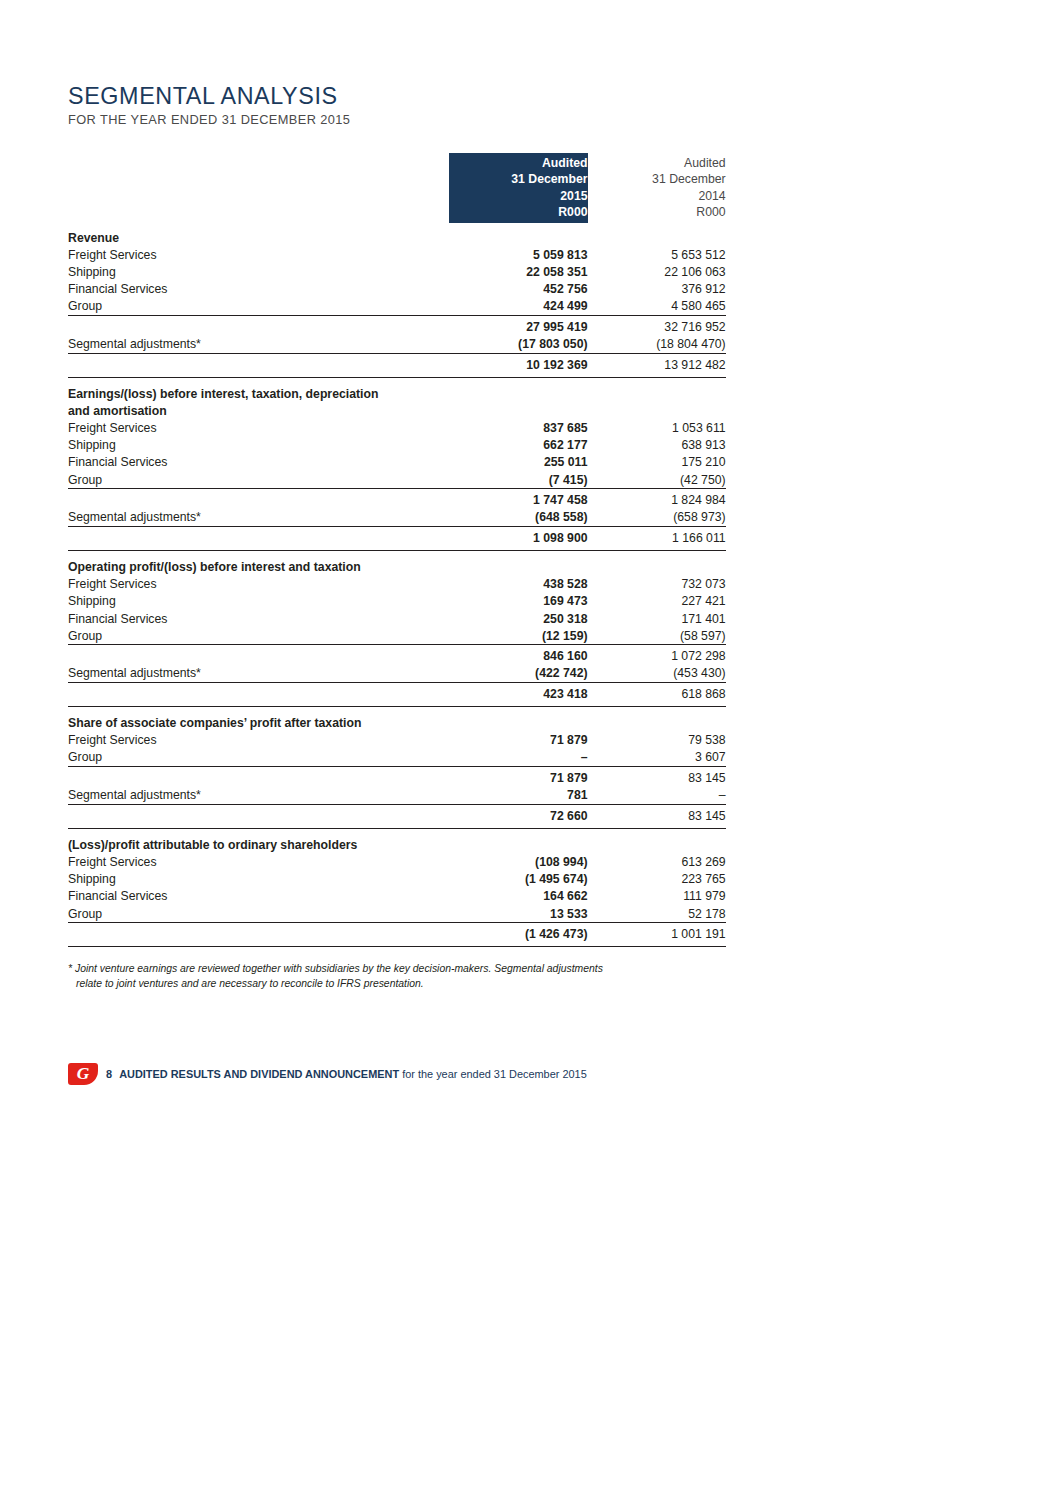Segmental Analysis
for the year ended 31 December 2015
| | Audited 31 December 2015 R000 | Audited 31 December 2014 R000 |
| Revenue | | |
| Freight Services | 5 059 813 | 5 653 512 |
| Shipping | 22 058 351 | 22 106 063 |
| Financial Services | 452 756 | 376 912 |
| Group | 424 499 | 4 580 465 |
| | 27 995 419 | 32 716 952 |
| Segmental adjustments* | (17 803 050) | (18 804 470) |
| | 10 192 369 | 13 912 482 |
| Earnings/(loss) before interest, taxation, depreciation | | |
| and amortisation | | |
| Freight Services | 837 685 | 1 053 611 |
| Shipping | 662 177 | 638 913 |
| Financial Services | 255 011 | 175 210 |
| Group | (7 415) | (42 750) |
| | 1 747 458 | 1 824 984 |
| Segmental adjustments* | (648 558) | (658 973) |
| | 1 098 900 | 1 166 011 |
| Operating profit/(loss) before interest and taxation | | |
| Freight Services | 438 528 | 732 073 |
| Shipping | 169 473 | 227 421 |
| Financial Services | 250 318 | 171 401 |
| Group | (12 159) | (58 597) |
| | 846 160 | 1 072 298 |
| Segmental adjustments* | (422 742) | (453 430) |
| | 423 418 | 618 868 |
| Share of associate companies’ profit after taxation | | |
| Freight Services | 71 879 | 79 538 |
| Group | – | 3 607 |
| | 71 879 | 83 145 |
| Segmental adjustments* | 781 | – |
| | 72 660 | 83 145 |
| (Loss)/profit attributable to ordinary shareholders | | |
| Freight Services | (108 994) | 613 269 |
| Shipping | (1 495 674) | 223 765 |
| Financial Services | 164 662 | 111 979 |
| Group | 13 533 | 52 178 |
| | (1 426 473) | 1 001 191 |
* Joint venture earnings are reviewed together with subsidiaries by the key decision-makers. Segmental adjustments relate to joint ventures and are necessary to reconcile to IFRS presentation.
8 AUDITED RESULTS AND DIVIDEND ANNOUNCEMENT for the year ended 31 December 2015